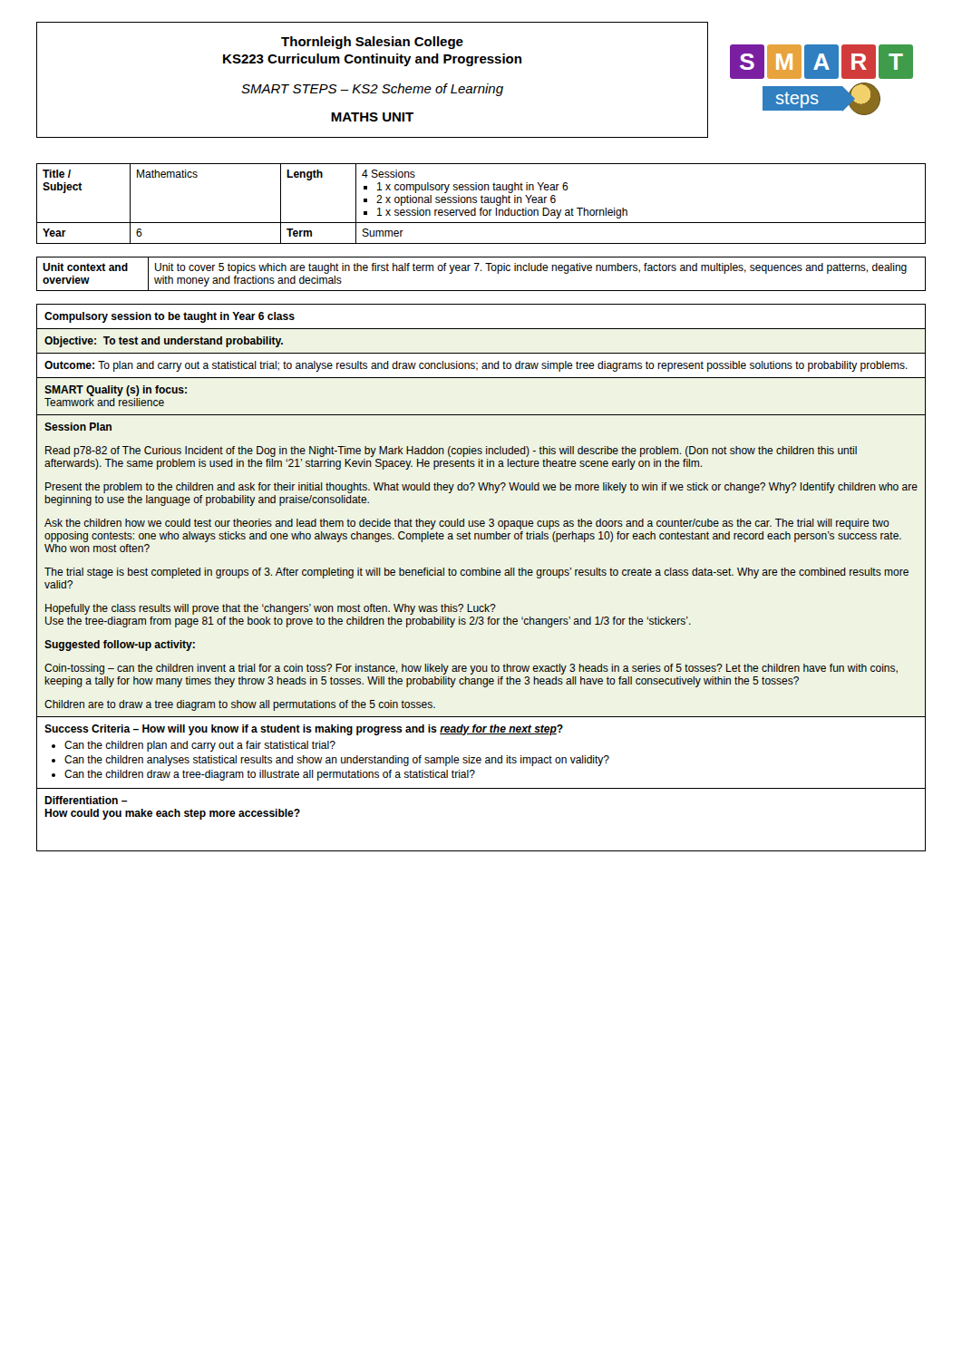Thornleigh Salesian College
KS223 Curriculum Continuity and Progression
SMART STEPS – KS2 Scheme of Learning
MATHS UNIT
SMART
steps
| Title / Subject | Mathematics | Length | 4 Sessions 1 x compulsory session taught in Year 6 2 x optional sessions taught in Year 6 1 x session reserved for Induction Day at Thornleigh |
| Year | 6 | Term | Summer |
| Unit context and overview | Unit to cover 5 topics which are taught in the first half term of year 7. Topic include negative numbers, factors and multiples, sequences and patterns, dealing with money and fractions and decimals |
| Compulsory session to be taught in Year 6 class |
| Objective: To test and understand probability. |
| Outcome: To plan and carry out a statistical trial; to analyse results and draw conclusions; and to draw simple tree diagrams to represent possible solutions to probability problems. |
| SMART Quality (s) in focus: Teamwork and resilience |
| Session Plan Read p78-82 of The Curious Incident of the Dog in the Night-Time by Mark Haddon (copies included) - this will describe the problem. (Don not show the children this until afterwards). The same problem is used in the film ‘21’ starring Kevin Spacey. He presents it in a lecture theatre scene early on in the film. Present the problem to the children and ask for their initial thoughts. What would they do? Why? Would we be more likely to win if we stick or change? Why? Identify children who are beginning to use the language of probability and praise/consolidate. Ask the children how we could test our theories and lead them to decide that they could use 3 opaque cups as the doors and a counter/cube as the car. The trial will require two opposing contests: one who always sticks and one who always changes. Complete a set number of trials (perhaps 10) for each contestant and record each person’s success rate. Who won most often? The trial stage is best completed in groups of 3. After completing it will be beneficial to combine all the groups’ results to create a class data-set. Why are the combined results more valid? Hopefully the class results will prove that the ‘changers’ won most often. Why was this? Luck? Use the tree-diagram from page 81 of the book to prove to the children the probability is 2/3 for the ‘changers’ and 1/3 for the ‘stickers’. Suggested follow-up activity: Coin-tossing – can the children invent a trial for a coin toss? For instance, how likely are you to throw exactly 3 heads in a series of 5 tosses? Let the children have fun with coins, keeping a tally for how many times they throw 3 heads in 5 tosses. Will the probability change if the 3 heads all have to fall consecutively within the 5 tosses? Children are to draw a tree diagram to show all permutations of the 5 coin tosses. |
| Success Criteria – How will you know if a student is making progress and is ready for the next step ? Can the children plan and carry out a fair statistical trial? Can the children analyses statistical results and show an understanding of sample size and its impact on validity? Can the children draw a tree-diagram to illustrate all permutations of a statistical trial? |
| Differentiation – How could you make each step more accessible? |